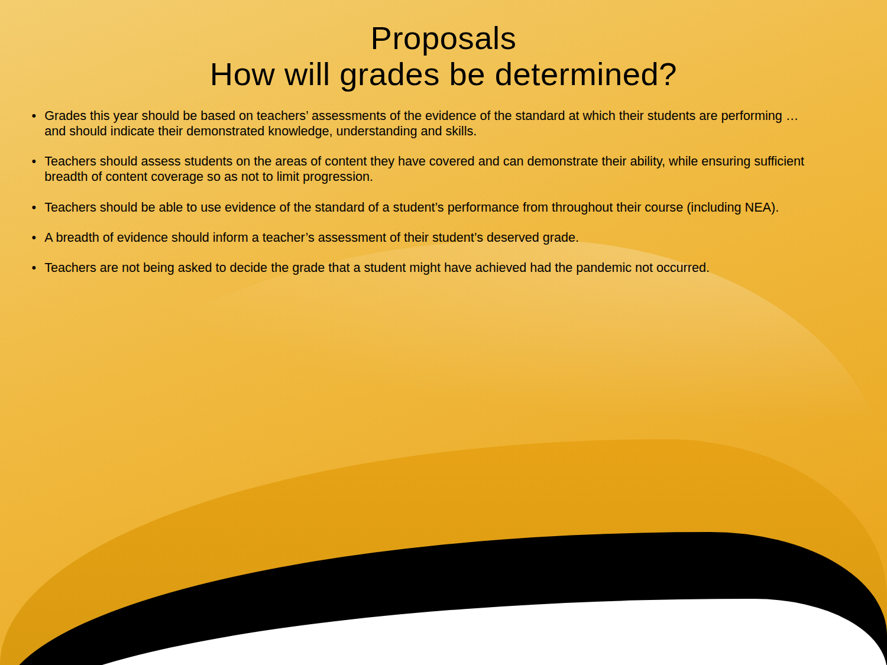Proposals How will grades be determined?
Grades this year should be based on teachers’ assessments of the evidence of the standard at which their students are performing … and should indicate their demonstrated knowledge, understanding and skills.
Teachers should assess students on the areas of content they have covered and can demonstrate their ability, while ensuring sufficient breadth of content coverage so as not to limit progression.
Teachers should be able to use evidence of the standard of a student’s performance from throughout their course (including NEA).
A breadth of evidence should inform a teacher’s assessment of their student’s deserved grade.
Teachers are not being asked to decide the grade that a student might have achieved had the pandemic not occurred.